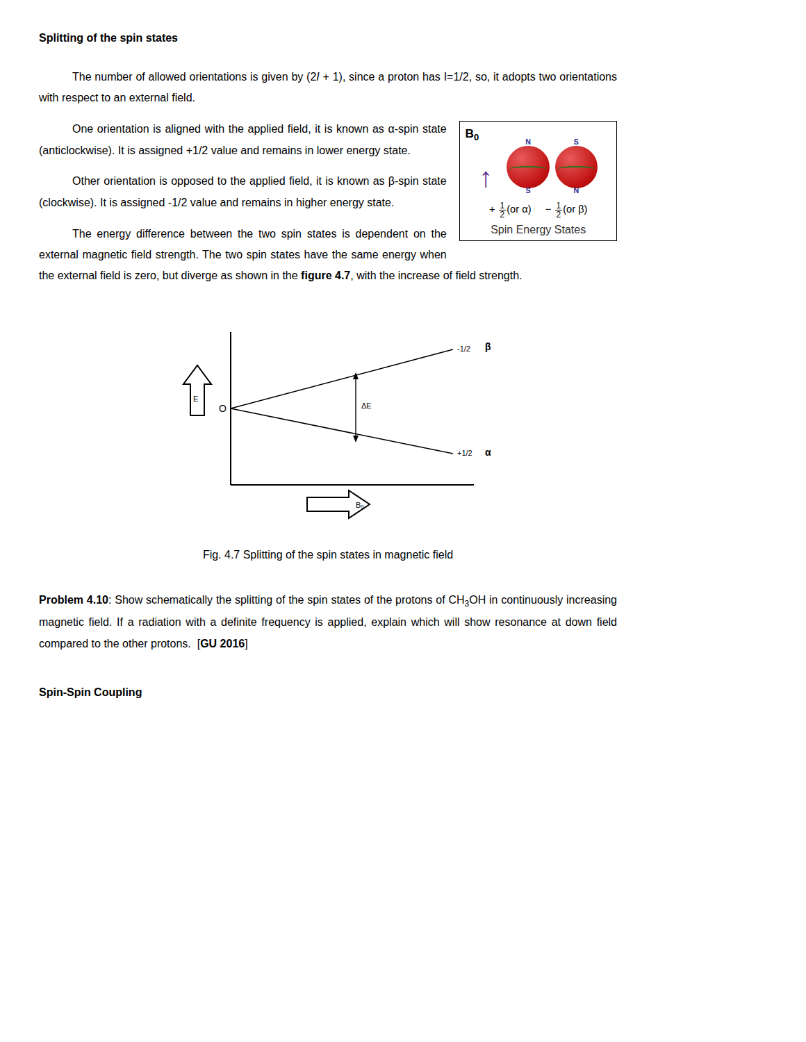Splitting of the spin states
The number of allowed orientations is given by (2I + 1), since a proton has I=1/2, so, it adopts two orientations with respect to an external field.
B0
↑ N S S N
+ 12(or α) − 12(or β)
Spin Energy States
One orientation is aligned with the applied field, it is known as α-spin state (anticlockwise). It is assigned +1/2 value and remains in lower energy state.
Other orientation is opposed to the applied field, it is known as β-spin state (clockwise). It is assigned -1/2 value and remains in higher energy state.
The energy difference between the two spin states is dependent on the external magnetic field strength. The two spin states have the same energy when the external field is zero, but diverge as shown in the figure 4.7, with the increase of field strength.
O ΔE -1/2 β +1/2 α E B₀
Fig. 4.7 Splitting of the spin states in magnetic field
Problem 4.10: Show schematically the splitting of the spin states of the protons of CH3OH in continuously increasing magnetic field. If a radiation with a definite frequency is applied, explain which will show resonance at down field compared to the other protons. [GU 2016]
Spin-Spin Coupling